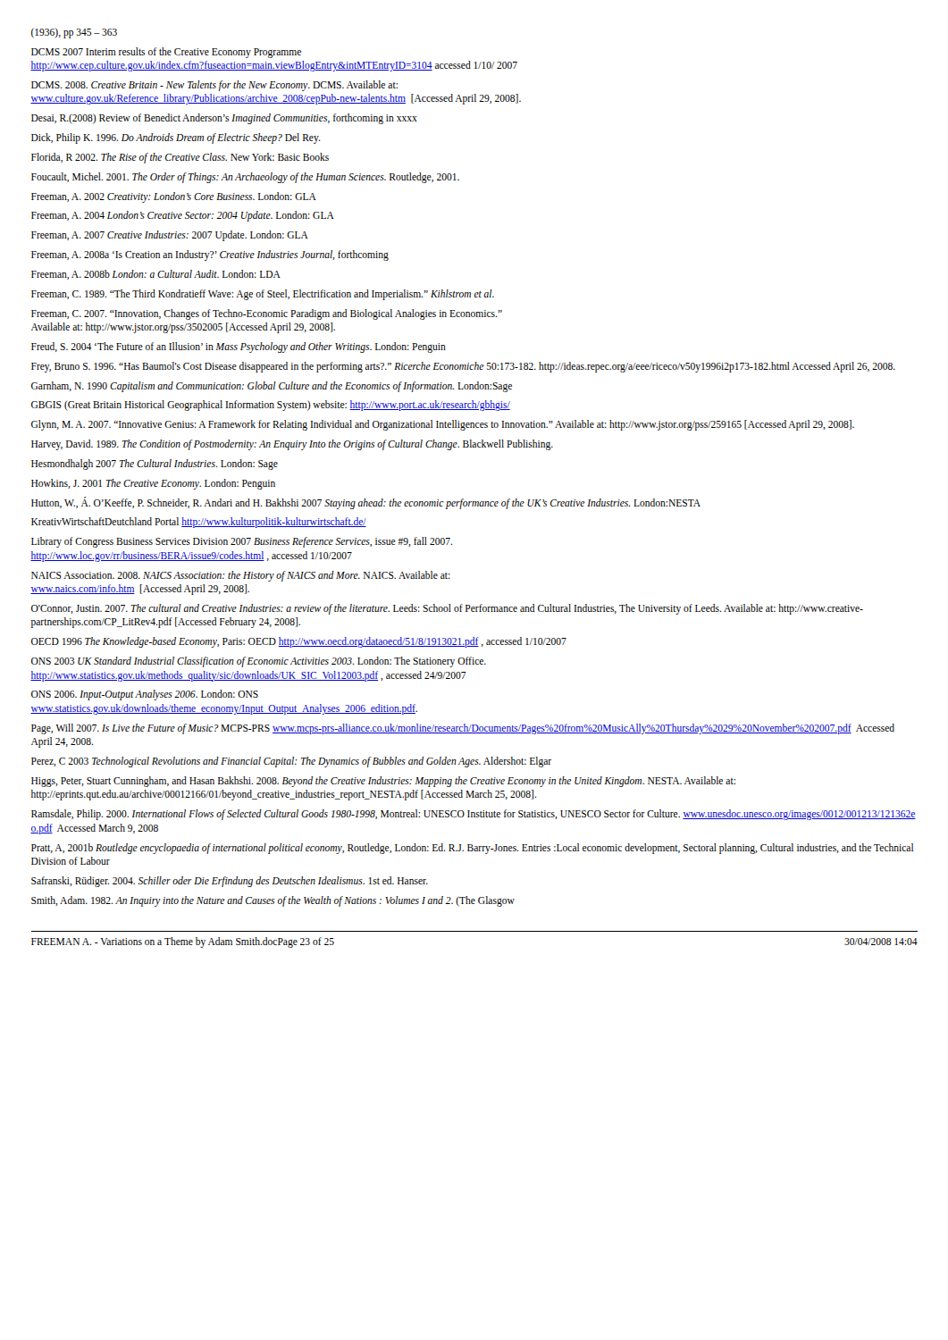(1936), pp 345 – 363
DCMS 2007 Interim results of the Creative Economy Programme
http://www.cep.culture.gov.uk/index.cfm?fuseaction=main.viewBlogEntry&intMTEntryID=3104 accessed 1/10/ 2007
DCMS. 2008. Creative Britain - New Talents for the New Economy. DCMS. Available at:
www.culture.gov.uk/Reference_library/Publications/archive_2008/cepPub-new-talents.htm [Accessed April 29, 2008].
Desai, R.(2008) Review of Benedict Anderson’s Imagined Communities, forthcoming in xxxx
Dick, Philip K. 1996. Do Androids Dream of Electric Sheep? Del Rey.
Florida, R 2002. The Rise of the Creative Class. New York: Basic Books
Foucault, Michel. 2001. The Order of Things: An Archaeology of the Human Sciences. Routledge, 2001.
Freeman, A. 2002 Creativity: London’s Core Business. London: GLA
Freeman, A. 2004 London’s Creative Sector: 2004 Update. London: GLA
Freeman, A. 2007 Creative Industries: 2007 Update. London: GLA
Freeman, A. 2008a ‘Is Creation an Industry?’ Creative Industries Journal, forthcoming
Freeman, A. 2008b London: a Cultural Audit. London: LDA
Freeman, C. 1989. “The Third Kondratieff Wave: Age of Steel, Electrification and Imperialism.” Kihlstrom et al.
Freeman, C. 2007. “Innovation, Changes of Techno-Economic Paradigm and Biological Analogies in Economics.”
Available at: http://www.jstor.org/pss/3502005 [Accessed April 29, 2008].
Freud, S. 2004 ‘The Future of an Illusion’ in Mass Psychology and Other Writings. London: Penguin
Frey, Bruno S. 1996. “Has Baumol's Cost Disease disappeared in the performing arts?.” Ricerche Economiche 50:173-182. http://ideas.repec.org/a/eee/riceco/v50y1996i2p173-182.html Accessed April 26, 2008.
Garnham, N. 1990 Capitalism and Communication: Global Culture and the Economics of Information. London:Sage
GBGIS (Great Britain Historical Geographical Information System) website: http://www.port.ac.uk/research/gbhgis/
Glynn, M. A. 2007. “Innovative Genius: A Framework for Relating Individual and Organizational Intelligences to Innovation.” Available at: http://www.jstor.org/pss/259165 [Accessed April 29, 2008].
Harvey, David. 1989. The Condition of Postmodernity: An Enquiry Into the Origins of Cultural Change. Blackwell Publishing.
Hesmondhalgh 2007 The Cultural Industries. London: Sage
Howkins, J. 2001 The Creative Economy. London: Penguin
Hutton, W., Á. O’Keeffe, P. Schneider, R. Andari and H. Bakhshi 2007 Staying ahead: the economic performance of the UK’s Creative Industries. London:NESTA
KreativWirtschaftDeutchland Portal http://www.kulturpolitik-kulturwirtschaft.de/
Library of Congress Business Services Division 2007 Business Reference Services, issue #9, fall 2007.
http://www.loc.gov/rr/business/BERA/issue9/codes.html , accessed 1/10/2007
NAICS Association. 2008. NAICS Association: the History of NAICS and More. NAICS. Available at:
www.naics.com/info.htm [Accessed April 29, 2008].
O'Connor, Justin. 2007. The cultural and Creative Industries: a review of the literature. Leeds: School of Performance and Cultural Industries, The University of Leeds. Available at: http://www.creative-partnerships.com/CP_LitRev4.pdf [Accessed February 24, 2008].
OECD 1996 The Knowledge-based Economy, Paris: OECD http://www.oecd.org/dataoecd/51/8/1913021.pdf , accessed 1/10/2007
ONS 2003 UK Standard Industrial Classification of Economic Activities 2003. London: The Stationery Office.
http://www.statistics.gov.uk/methods_quality/sic/downloads/UK_SIC_Vol12003.pdf , accessed 24/9/2007
ONS 2006. Input-Output Analyses 2006. London: ONS
www.statistics.gov.uk/downloads/theme_economy/Input_Output_Analyses_2006_edition.pdf.
Page, Will 2007. Is Live the Future of Music? MCPS-PRS www.mcps-prs-alliance.co.uk/monline/research/Documents/Pages%20from%20MusicAlly%20Thursday%2029%20November%202007.pdf Accessed April 24, 2008.
Perez, C 2003 Technological Revolutions and Financial Capital: The Dynamics of Bubbles and Golden Ages. Aldershot: Elgar
Higgs, Peter, Stuart Cunningham, and Hasan Bakhshi. 2008. Beyond the Creative Industries: Mapping the Creative Economy in the United Kingdom. NESTA. Available at:
http://eprints.qut.edu.au/archive/00012166/01/beyond_creative_industries_report_NESTA.pdf [Accessed March 25, 2008].
Ramsdale, Philip. 2000. International Flows of Selected Cultural Goods 1980-1998, Montreal: UNESCO Institute for Statistics, UNESCO Sector for Culture. www.unesdoc.unesco.org/images/0012/001213/121362eo.pdf Accessed March 9, 2008
Pratt, A, 2001b Routledge encyclopaedia of international political economy, Routledge, London: Ed. R.J. Barry-Jones. Entries :Local economic development, Sectoral planning, Cultural industries, and the Technical Division of Labour
Safranski, Rüdiger. 2004. Schiller oder Die Erfindung des Deutschen Idealismus. 1st ed. Hanser.
Smith, Adam. 1982. An Inquiry into the Nature and Causes of the Wealth of Nations : Volumes I and 2. (The Glasgow
FREEMAN A. - Variations on a Theme by Adam Smith.docPage 23 of 25 30/04/2008 14:04